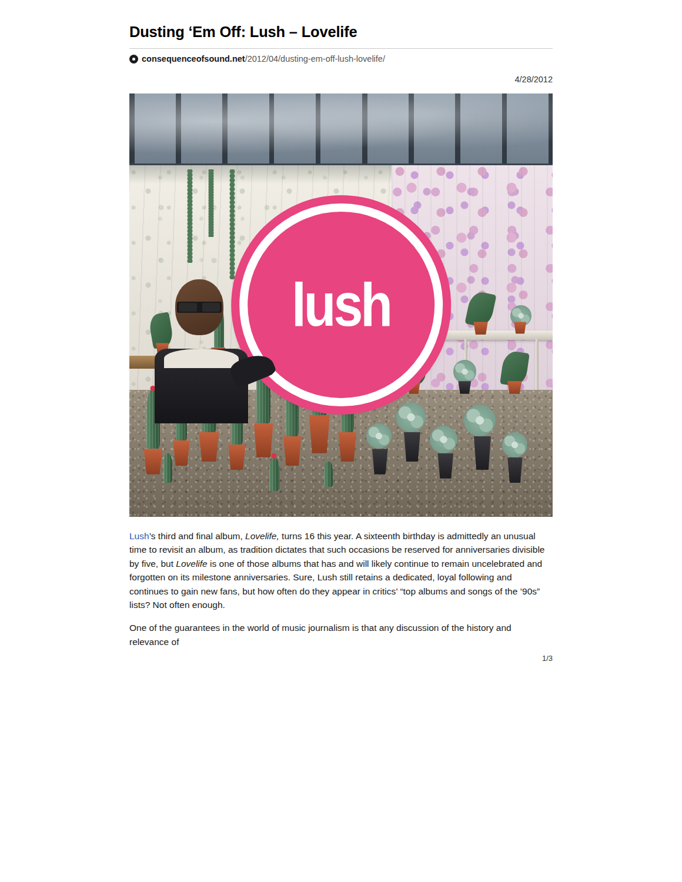Dusting ‘Em Off: Lush – Lovelife
consequenceofsound.net/2012/04/dusting-em-off-lush-lovelife/
4/28/2012
lush
Lush’s third and final album, Lovelife, turns 16 this year. A sixteenth birthday is admittedly an unusual time to revisit an album, as tradition dictates that such occasions be reserved for anniversaries divisible by five, but Lovelife is one of those albums that has and will likely continue to remain uncelebrated and forgotten on its milestone anniversaries. Sure, Lush still retains a dedicated, loyal following and continues to gain new fans, but how often do they appear in critics’ “top albums and songs of the ’90s” lists? Not often enough.
One of the guarantees in the world of music journalism is that any discussion of the history and relevance of
1/3